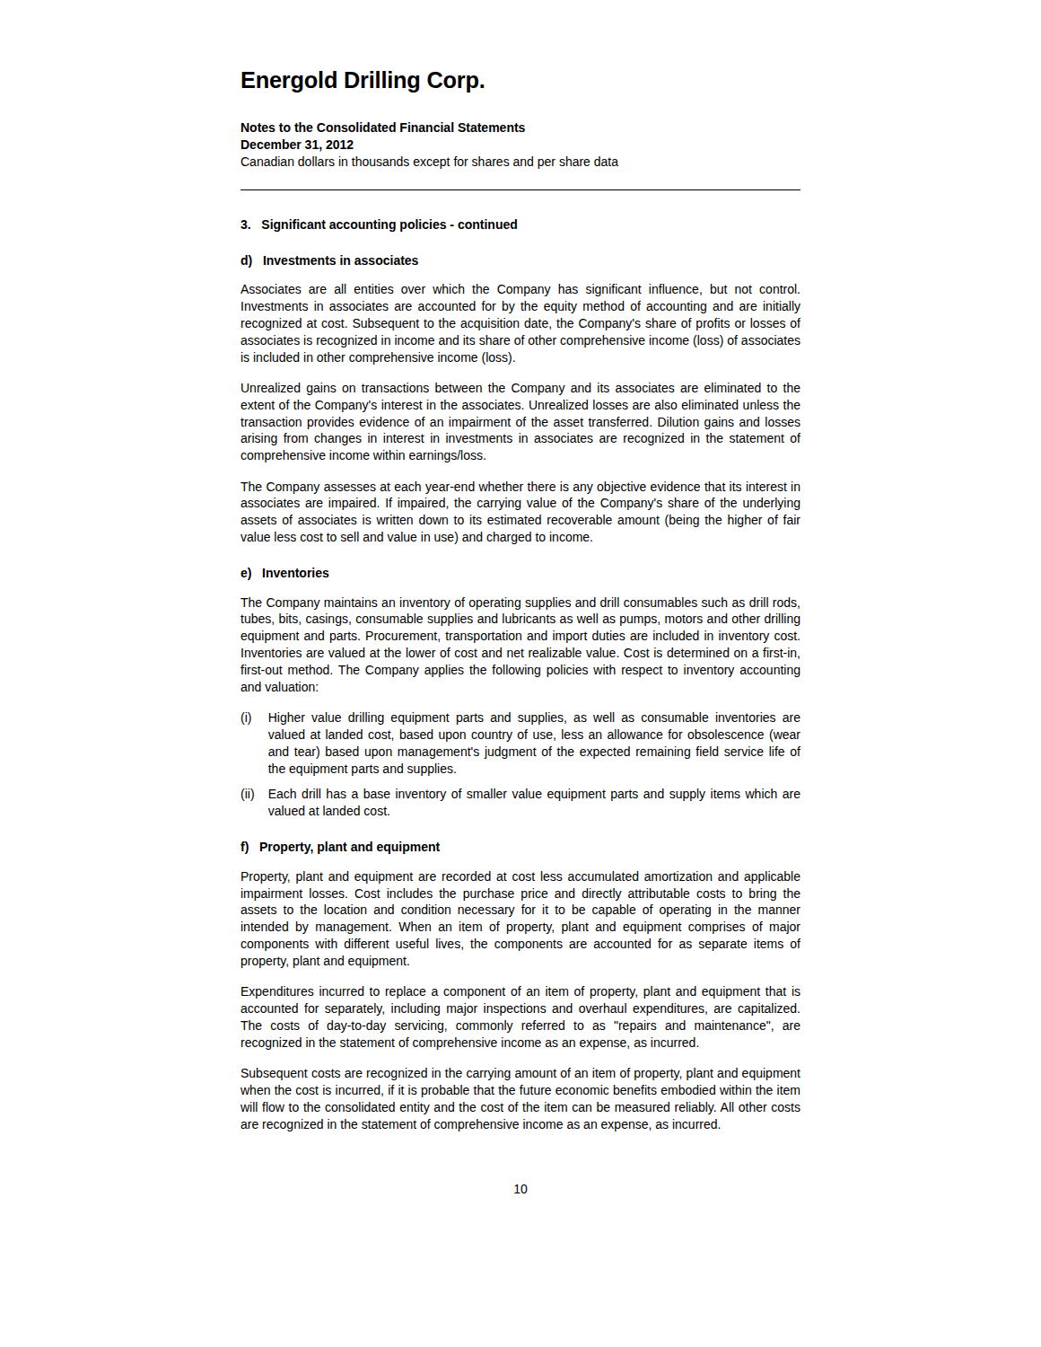Energold Drilling Corp.
Notes to the Consolidated Financial Statements
December 31, 2012
Canadian dollars in thousands except for shares and per share data
3. Significant accounting policies - continued
d) Investments in associates
Associates are all entities over which the Company has significant influence, but not control. Investments in associates are accounted for by the equity method of accounting and are initially recognized at cost. Subsequent to the acquisition date, the Company's share of profits or losses of associates is recognized in income and its share of other comprehensive income (loss) of associates is included in other comprehensive income (loss).
Unrealized gains on transactions between the Company and its associates are eliminated to the extent of the Company's interest in the associates. Unrealized losses are also eliminated unless the transaction provides evidence of an impairment of the asset transferred. Dilution gains and losses arising from changes in interest in investments in associates are recognized in the statement of comprehensive income within earnings/loss.
The Company assesses at each year-end whether there is any objective evidence that its interest in associates are impaired. If impaired, the carrying value of the Company's share of the underlying assets of associates is written down to its estimated recoverable amount (being the higher of fair value less cost to sell and value in use) and charged to income.
e) Inventories
The Company maintains an inventory of operating supplies and drill consumables such as drill rods, tubes, bits, casings, consumable supplies and lubricants as well as pumps, motors and other drilling equipment and parts. Procurement, transportation and import duties are included in inventory cost. Inventories are valued at the lower of cost and net realizable value. Cost is determined on a first-in, first-out method. The Company applies the following policies with respect to inventory accounting and valuation:
(i) Higher value drilling equipment parts and supplies, as well as consumable inventories are valued at landed cost, based upon country of use, less an allowance for obsolescence (wear and tear) based upon management's judgment of the expected remaining field service life of the equipment parts and supplies.
(ii) Each drill has a base inventory of smaller value equipment parts and supply items which are valued at landed cost.
f) Property, plant and equipment
Property, plant and equipment are recorded at cost less accumulated amortization and applicable impairment losses. Cost includes the purchase price and directly attributable costs to bring the assets to the location and condition necessary for it to be capable of operating in the manner intended by management. When an item of property, plant and equipment comprises of major components with different useful lives, the components are accounted for as separate items of property, plant and equipment.
Expenditures incurred to replace a component of an item of property, plant and equipment that is accounted for separately, including major inspections and overhaul expenditures, are capitalized. The costs of day-to-day servicing, commonly referred to as "repairs and maintenance", are recognized in the statement of comprehensive income as an expense, as incurred.
Subsequent costs are recognized in the carrying amount of an item of property, plant and equipment when the cost is incurred, if it is probable that the future economic benefits embodied within the item will flow to the consolidated entity and the cost of the item can be measured reliably. All other costs are recognized in the statement of comprehensive income as an expense, as incurred.
10